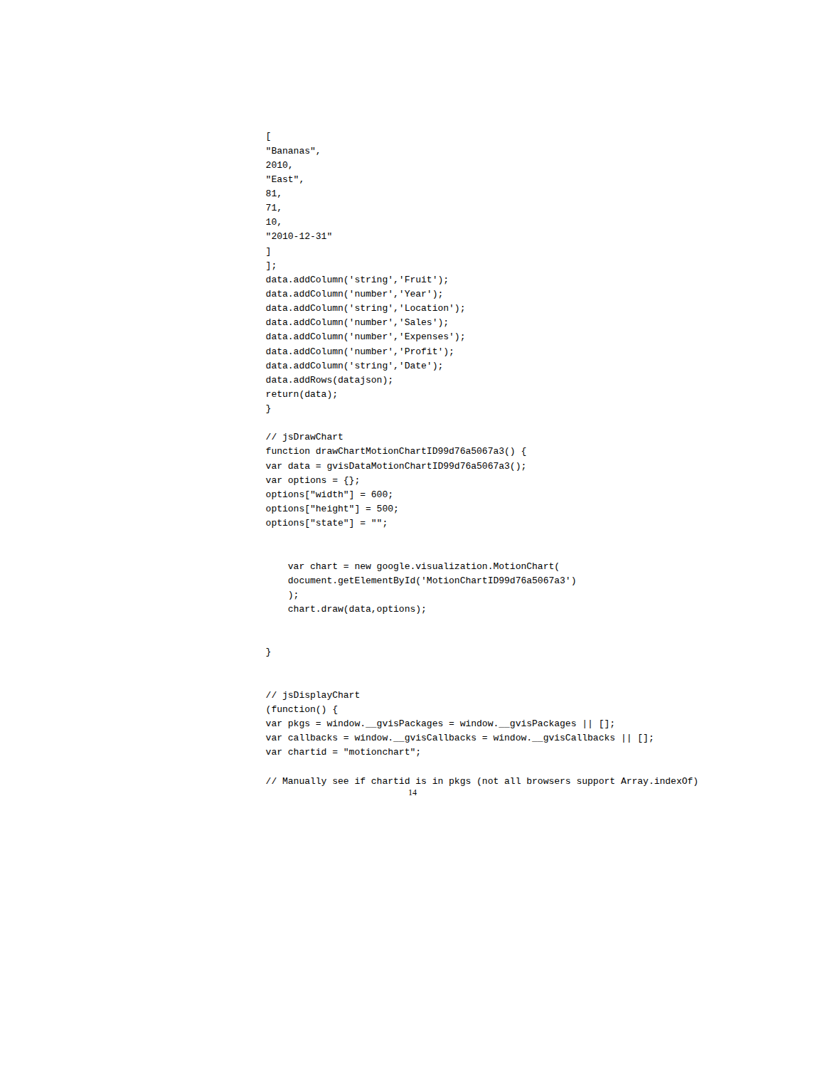[
"Bananas",
2010,
"East",
81,
71,
10,
"2010-12-31"
]
];
data.addColumn('string','Fruit');
data.addColumn('number','Year');
data.addColumn('string','Location');
data.addColumn('number','Sales');
data.addColumn('number','Expenses');
data.addColumn('number','Profit');
data.addColumn('string','Date');
data.addRows(datajson);
return(data);
}

// jsDrawChart
function drawChartMotionChartID99d76a5067a3() {
var data = gvisDataMotionChartID99d76a5067a3();
var options = {};
options["width"] = 600;
options["height"] = 500;
options["state"] = "";


    var chart = new google.visualization.MotionChart(
    document.getElementById('MotionChartID99d76a5067a3')
    );
    chart.draw(data,options);


}


// jsDisplayChart
(function() {
var pkgs = window.__gvisPackages = window.__gvisPackages || [];
var callbacks = window.__gvisCallbacks = window.__gvisCallbacks || [];
var chartid = "motionchart";

// Manually see if chartid is in pkgs (not all browsers support Array.indexOf)
14